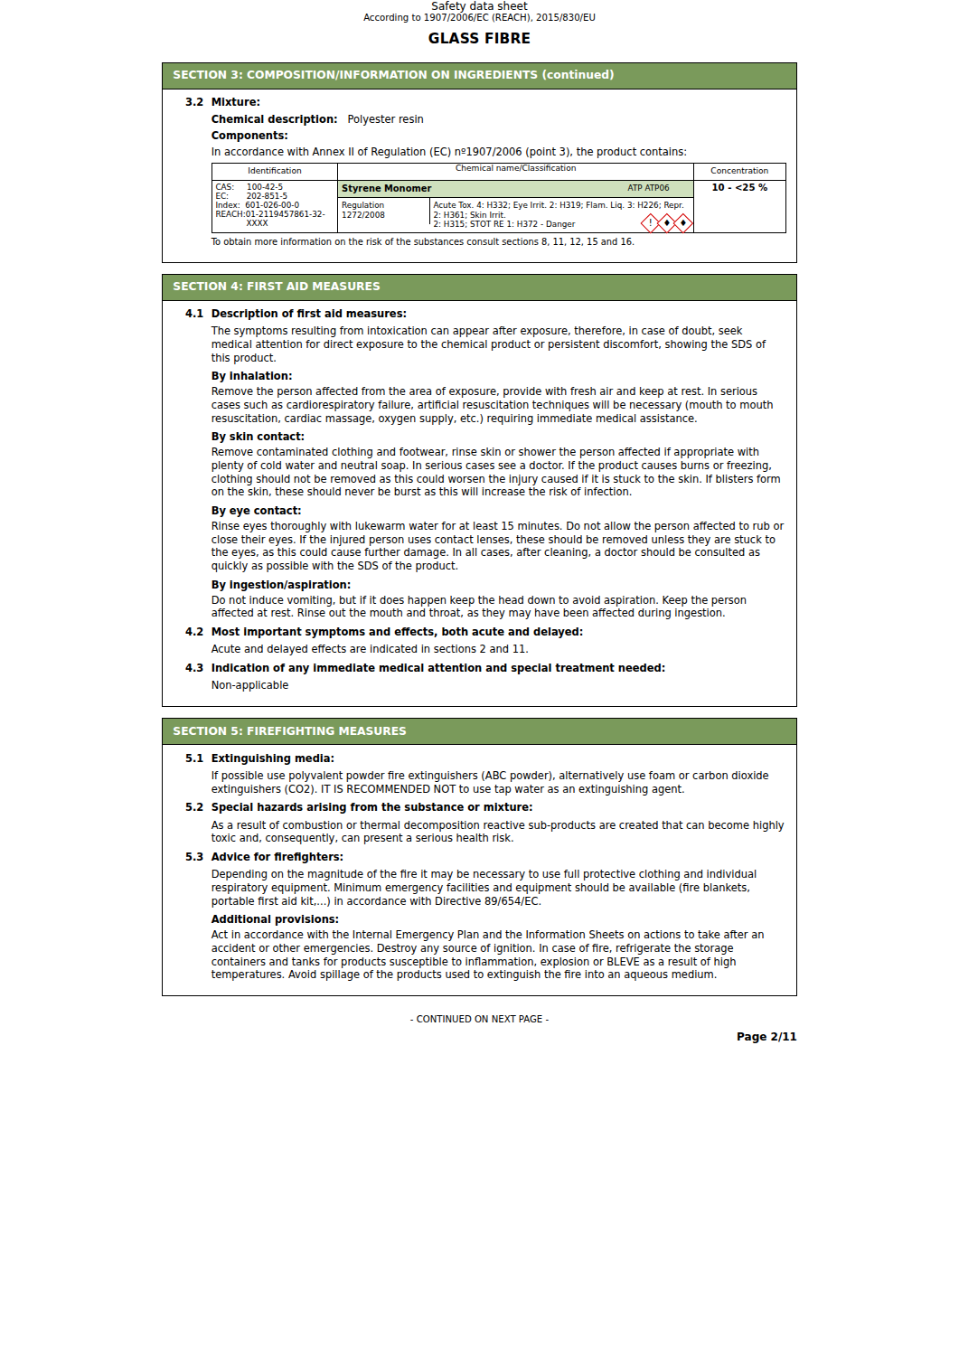Safety data sheet
According to 1907/2006/EC (REACH), 2015/830/EU
GLASS FIBRE
SECTION 3: COMPOSITION/INFORMATION ON INGREDIENTS (continued)
3.2
Mixture:
Chemical description: Polyester resin
Components:
In accordance with Annex II of Regulation (EC) nº1907/2006 (point 3), the product contains:
| Identification | Chemical name/Classification | Concentration |
| --- | --- | --- |
| CAS: 100-42-5 EC: 202-851-5 Index: 601-026-00-0 REACH:01-2119457861-32- XXXX | Styrene Monomer ATP ATP06 Regulation 1272/2008 Acute Tox. 4: H332; Eye Irrit. 2: H319; Flam. Liq. 3: H226; Repr. 2: H361; Skin Irrit. 2: H315; STOT RE 1: H372 - Danger ! ♦ ♦ | 10 - <25 % |
To obtain more information on the risk of the substances consult sections 8, 11, 12, 15 and 16.
SECTION 4: FIRST AID MEASURES
4.1
Description of first aid measures:
The symptoms resulting from intoxication can appear after exposure, therefore, in case of doubt, seek medical attention for direct exposure to the chemical product or persistent discomfort, showing the SDS of this product.
By inhalation:
Remove the person affected from the area of exposure, provide with fresh air and keep at rest. In serious cases such as cardiorespiratory failure, artificial resuscitation techniques will be necessary (mouth to mouth resuscitation, cardiac massage, oxygen supply, etc.) requiring immediate medical assistance.
By skin contact:
Remove contaminated clothing and footwear, rinse skin or shower the person affected if appropriate with plenty of cold water and neutral soap. In serious cases see a doctor. If the product causes burns or freezing, clothing should not be removed as this could worsen the injury caused if it is stuck to the skin. If blisters form on the skin, these should never be burst as this will increase the risk of infection.
By eye contact:
Rinse eyes thoroughly with lukewarm water for at least 15 minutes. Do not allow the person affected to rub or close their eyes. If the injured person uses contact lenses, these should be removed unless they are stuck to the eyes, as this could cause further damage. In all cases, after cleaning, a doctor should be consulted as quickly as possible with the SDS of the product.
By ingestion/aspiration:
Do not induce vomiting, but if it does happen keep the head down to avoid aspiration. Keep the person affected at rest. Rinse out the mouth and throat, as they may have been affected during ingestion.
4.2
Most important symptoms and effects, both acute and delayed:
Acute and delayed effects are indicated in sections 2 and 11.
4.3
Indication of any immediate medical attention and special treatment needed:
Non-applicable
SECTION 5: FIREFIGHTING MEASURES
5.1
Extinguishing media:
If possible use polyvalent powder fire extinguishers (ABC powder), alternatively use foam or carbon dioxide extinguishers (CO2). IT IS RECOMMENDED NOT to use tap water as an extinguishing agent.
5.2
Special hazards arising from the substance or mixture:
As a result of combustion or thermal decomposition reactive sub-products are created that can become highly toxic and, consequently, can present a serious health risk.
5.3
Advice for firefighters:
Depending on the magnitude of the fire it may be necessary to use full protective clothing and individual respiratory equipment. Minimum emergency facilities and equipment should be available (fire blankets, portable first aid kit,...) in accordance with Directive 89/654/EC.
Additional provisions:
Act in accordance with the Internal Emergency Plan and the Information Sheets on actions to take after an accident or other emergencies. Destroy any source of ignition. In case of fire, refrigerate the storage containers and tanks for products susceptible to inflammation, explosion or BLEVE as a result of high temperatures. Avoid spillage of the products used to extinguish the fire into an aqueous medium.
- CONTINUED ON NEXT PAGE -
Page 2/11